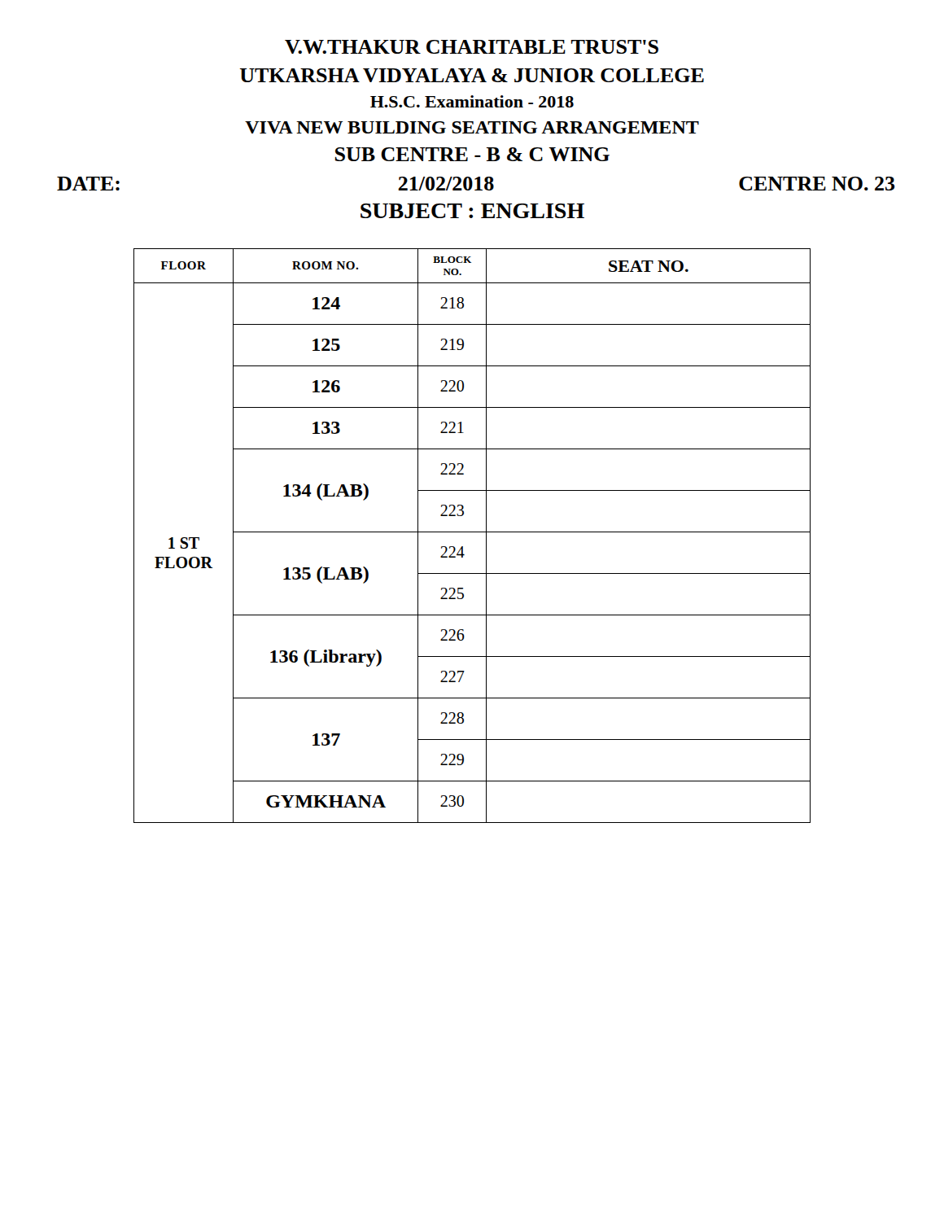V.W.THAKUR CHARITABLE TRUST'S
UTKARSHA VIDYALAYA & JUNIOR COLLEGE
H.S.C. Examination - 2018
VIVA NEW BUILDING SEATING ARRANGEMENT
SUB CENTRE - B & C WING
DATE: 21/02/2018 CENTRE NO. 23
SUBJECT : ENGLISH
| FLOOR | ROOM NO. | BLOCK NO. | SEAT NO. |
| --- | --- | --- | --- |
| 1 ST FLOOR | 124 | 218 | |
| 125 | 219 | |
| 126 | 220 | |
| 133 | 221 | |
| 134 (LAB) | 222 | |
| 223 | |
| 135 (LAB) | 224 | |
| 225 | |
| 136 (Library) | 226 | |
| 227 | |
| 137 | 228 | |
| 229 | |
| GYMKHANA | 230 | |